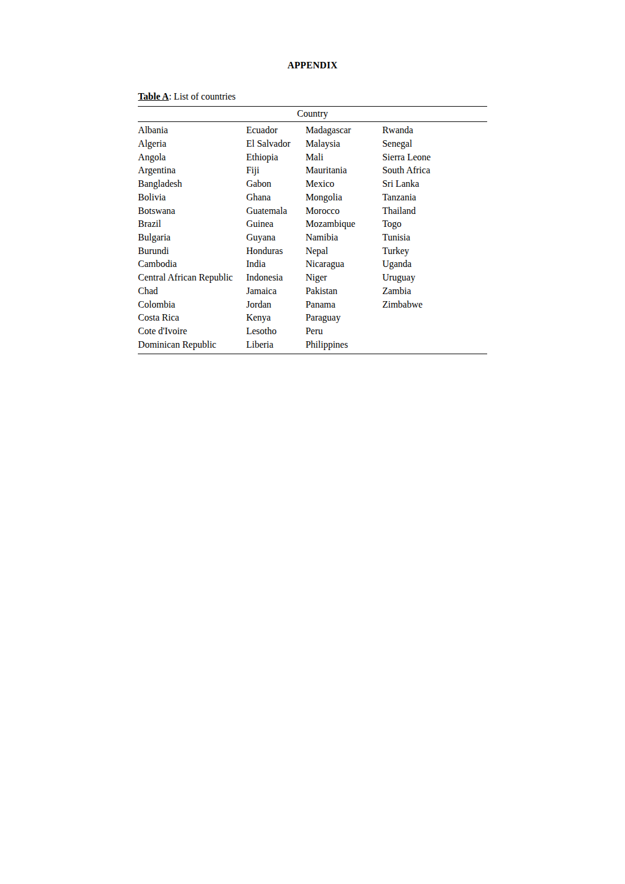APPENDIX
Table A: List of countries
| Country |
| --- |
| Albania | Ecuador | Madagascar | Rwanda |
| Algeria | El Salvador | Malaysia | Senegal |
| Angola | Ethiopia | Mali | Sierra Leone |
| Argentina | Fiji | Mauritania | South Africa |
| Bangladesh | Gabon | Mexico | Sri Lanka |
| Bolivia | Ghana | Mongolia | Tanzania |
| Botswana | Guatemala | Morocco | Thailand |
| Brazil | Guinea | Mozambique | Togo |
| Bulgaria | Guyana | Namibia | Tunisia |
| Burundi | Honduras | Nepal | Turkey |
| Cambodia | India | Nicaragua | Uganda |
| Central African Republic | Indonesia | Niger | Uruguay |
| Chad | Jamaica | Pakistan | Zambia |
| Colombia | Jordan | Panama | Zimbabwe |
| Costa Rica | Kenya | Paraguay | |
| Cote d'Ivoire | Lesotho | Peru | |
| Dominican Republic | Liberia | Philippines | |